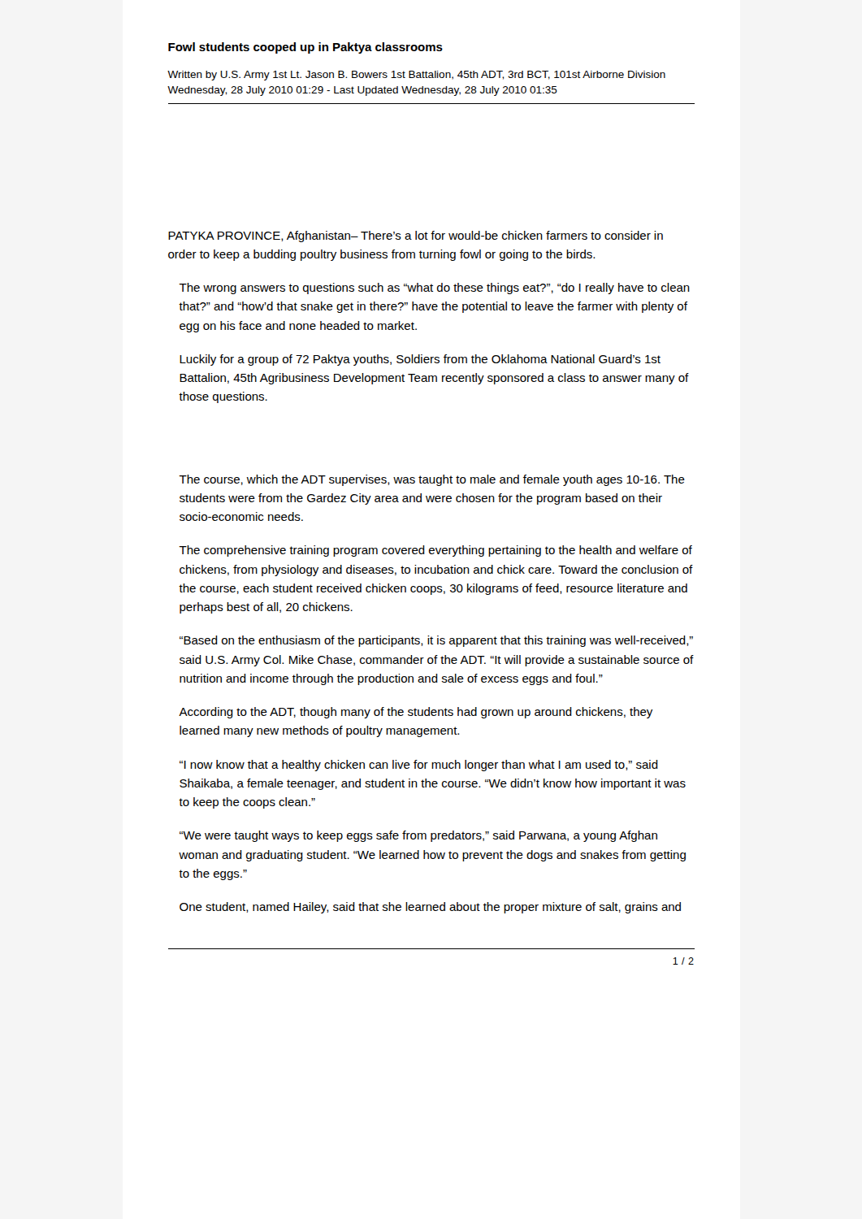Fowl students cooped up in Paktya classrooms
Written by U.S. Army 1st Lt. Jason B. Bowers 1st Battalion, 45th ADT, 3rd BCT, 101st Airborne Division Wednesday, 28 July 2010 01:29 - Last Updated Wednesday, 28 July 2010 01:35
PATYKA PROVINCE, Afghanistan– There’s a lot for would-be chicken farmers to consider in order to keep a budding poultry business from turning fowl or going to the birds.
The wrong answers to questions such as “what do these things eat?”, “do I really have to clean that?” and “how’d that snake get in there?” have the potential to leave the farmer with plenty of egg on his face and none headed to market.
Luckily for a group of 72 Paktya youths, Soldiers from the Oklahoma National Guard’s 1st Battalion, 45th Agribusiness Development Team recently sponsored a class to answer many of those questions.
The course, which the ADT supervises, was taught to male and female youth ages 10-16. The students were from the Gardez City area and were chosen for the program based on their socio-economic needs.
The comprehensive training program covered everything pertaining to the health and welfare of chickens, from physiology and diseases, to incubation and chick care. Toward the conclusion of the course, each student received chicken coops, 30 kilograms of feed, resource literature and perhaps best of all, 20 chickens.
“Based on the enthusiasm of the participants, it is apparent that this training was well-received,” said U.S. Army Col. Mike Chase, commander of the ADT. “It will provide a sustainable source of nutrition and income through the production and sale of excess eggs and foul.”
According to the ADT, though many of the students had grown up around chickens, they learned many new methods of poultry management.
“I now know that a healthy chicken can live for much longer than what I am used to,” said Shaikaba, a female teenager, and student in the course. “We didn’t know how important it was to keep the coops clean.”
“We were taught ways to keep eggs safe from predators,” said Parwana, a young Afghan woman and graduating student. “We learned how to prevent the dogs and snakes from getting to the eggs.”
One student, named Hailey, said that she learned about the proper mixture of salt, grains and
1 / 2